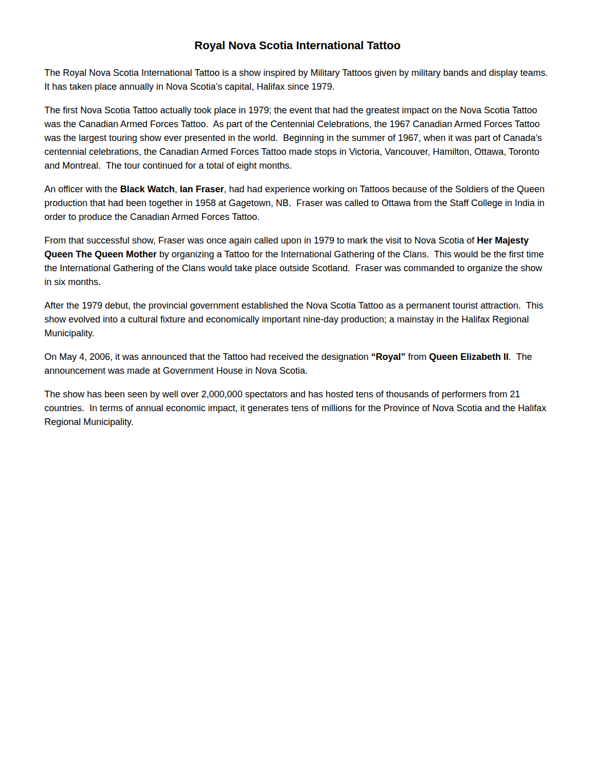Royal Nova Scotia International Tattoo
The Royal Nova Scotia International Tattoo is a show inspired by Military Tattoos given by military bands and display teams. It has taken place annually in Nova Scotia’s capital, Halifax since 1979.
The first Nova Scotia Tattoo actually took place in 1979; the event that had the greatest impact on the Nova Scotia Tattoo was the Canadian Armed Forces Tattoo. As part of the Centennial Celebrations, the 1967 Canadian Armed Forces Tattoo was the largest touring show ever presented in the world. Beginning in the summer of 1967, when it was part of Canada’s centennial celebrations, the Canadian Armed Forces Tattoo made stops in Victoria, Vancouver, Hamilton, Ottawa, Toronto and Montreal. The tour continued for a total of eight months.
An officer with the Black Watch, Ian Fraser, had had experience working on Tattoos because of the Soldiers of the Queen production that had been together in 1958 at Gagetown, NB. Fraser was called to Ottawa from the Staff College in India in order to produce the Canadian Armed Forces Tattoo.
From that successful show, Fraser was once again called upon in 1979 to mark the visit to Nova Scotia of Her Majesty Queen The Queen Mother by organizing a Tattoo for the International Gathering of the Clans. This would be the first time the International Gathering of the Clans would take place outside Scotland. Fraser was commanded to organize the show in six months.
After the 1979 debut, the provincial government established the Nova Scotia Tattoo as a permanent tourist attraction. This show evolved into a cultural fixture and economically important nine-day production; a mainstay in the Halifax Regional Municipality.
On May 4, 2006, it was announced that the Tattoo had received the designation “Royal” from Queen Elizabeth II. The announcement was made at Government House in Nova Scotia.
The show has been seen by well over 2,000,000 spectators and has hosted tens of thousands of performers from 21 countries. In terms of annual economic impact, it generates tens of millions for the Province of Nova Scotia and the Halifax Regional Municipality.